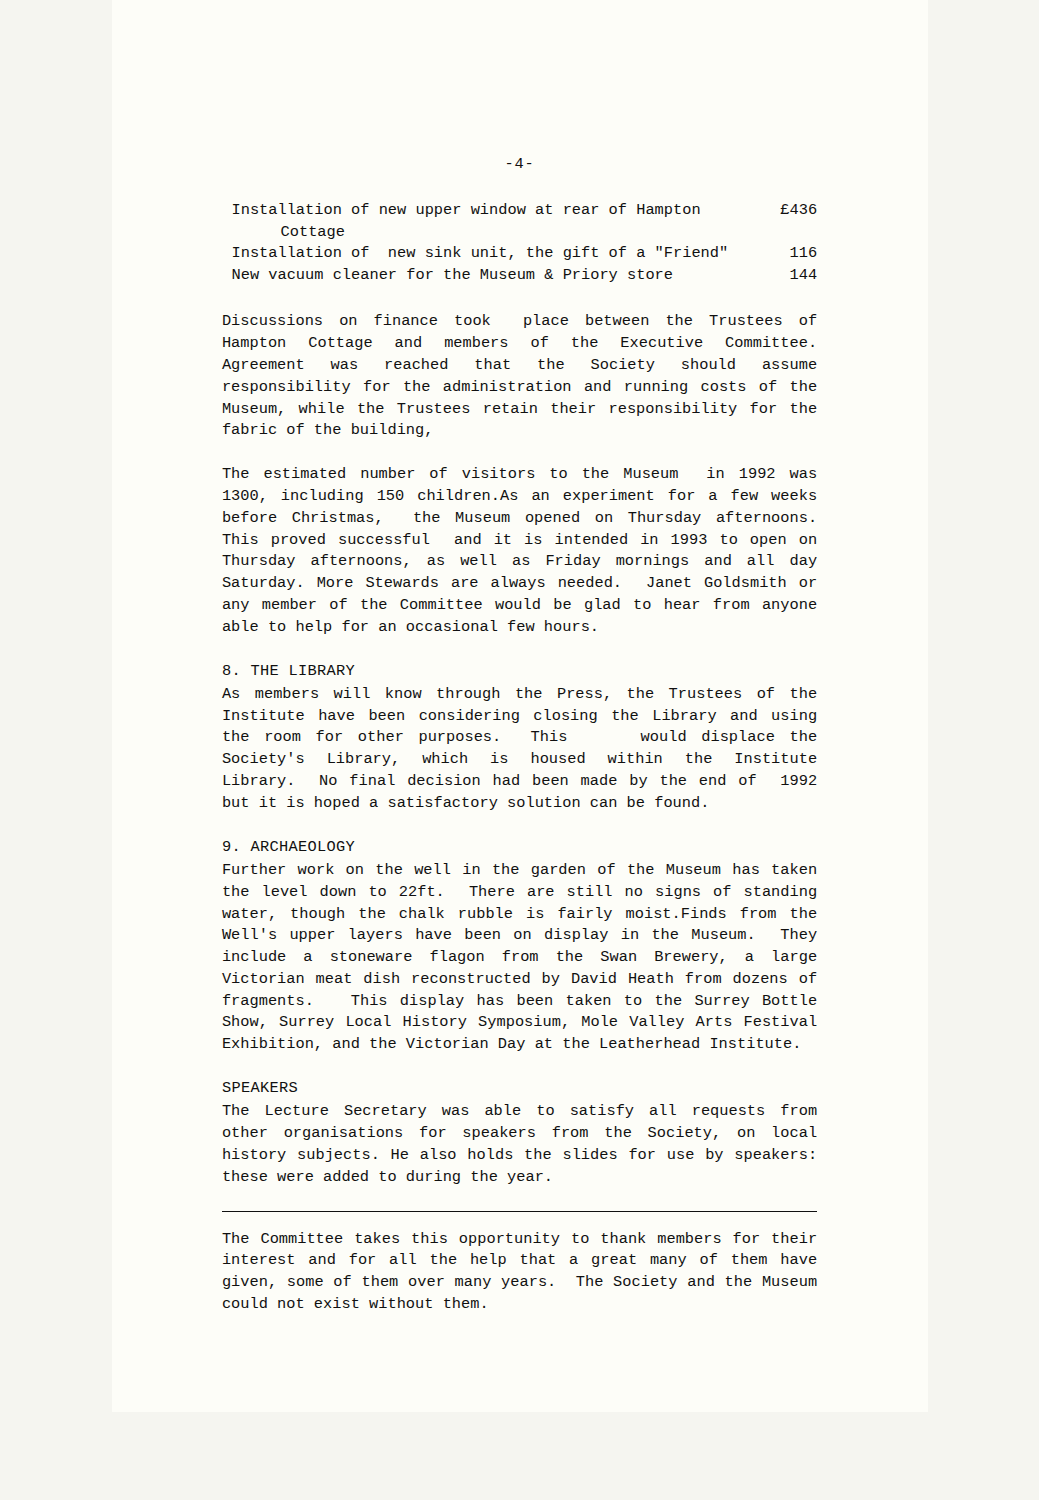-4-
| Installation of new upper window at rear of Hampton | £436 |
| Cottage | |
| Installation of new sink unit, the gift of a "Friend" | 116 |
| New vacuum cleaner for the Museum & Priory store | 144 |
Discussions on finance took place between the Trustees of Hampton Cottage and members of the Executive Committee. Agreement was reached that the Society should assume responsibility for the administration and running costs of the Museum, while the Trustees retain their responsibility for the fabric of the building,
The estimated number of visitors to the Museum in 1992 was 1300, including 150 children.As an experiment for a few weeks before Christmas, the Museum opened on Thursday afternoons. This proved successful and it is intended in 1993 to open on Thursday afternoons, as well as Friday mornings and all day Saturday. More Stewards are always needed. Janet Goldsmith or any member of the Committee would be glad to hear from anyone able to help for an occasional few hours.
8. THE LIBRARY
As members will know through the Press, the Trustees of the Institute have been considering closing the Library and using the room for other purposes. This would displace the Society's Library, which is housed within the Institute Library. No final decision had been made by the end of 1992 but it is hoped a satisfactory solution can be found.
9. ARCHAEOLOGY
Further work on the well in the garden of the Museum has taken the level down to 22ft. There are still no signs of standing water, though the chalk rubble is fairly moist.Finds from the Well's upper layers have been on display in the Museum. They include a stoneware flagon from the Swan Brewery, a large Victorian meat dish reconstructed by David Heath from dozens of fragments. This display has been taken to the Surrey Bottle Show, Surrey Local History Symposium, Mole Valley Arts Festival Exhibition, and the Victorian Day at the Leatherhead Institute.
SPEAKERS
The Lecture Secretary was able to satisfy all requests from other organisations for speakers from the Society, on local history subjects. He also holds the slides for use by speakers: these were added to during the year.
The Committee takes this opportunity to thank members for their interest and for all the help that a great many of them have given, some of them over many years. The Society and the Museum could not exist without them.